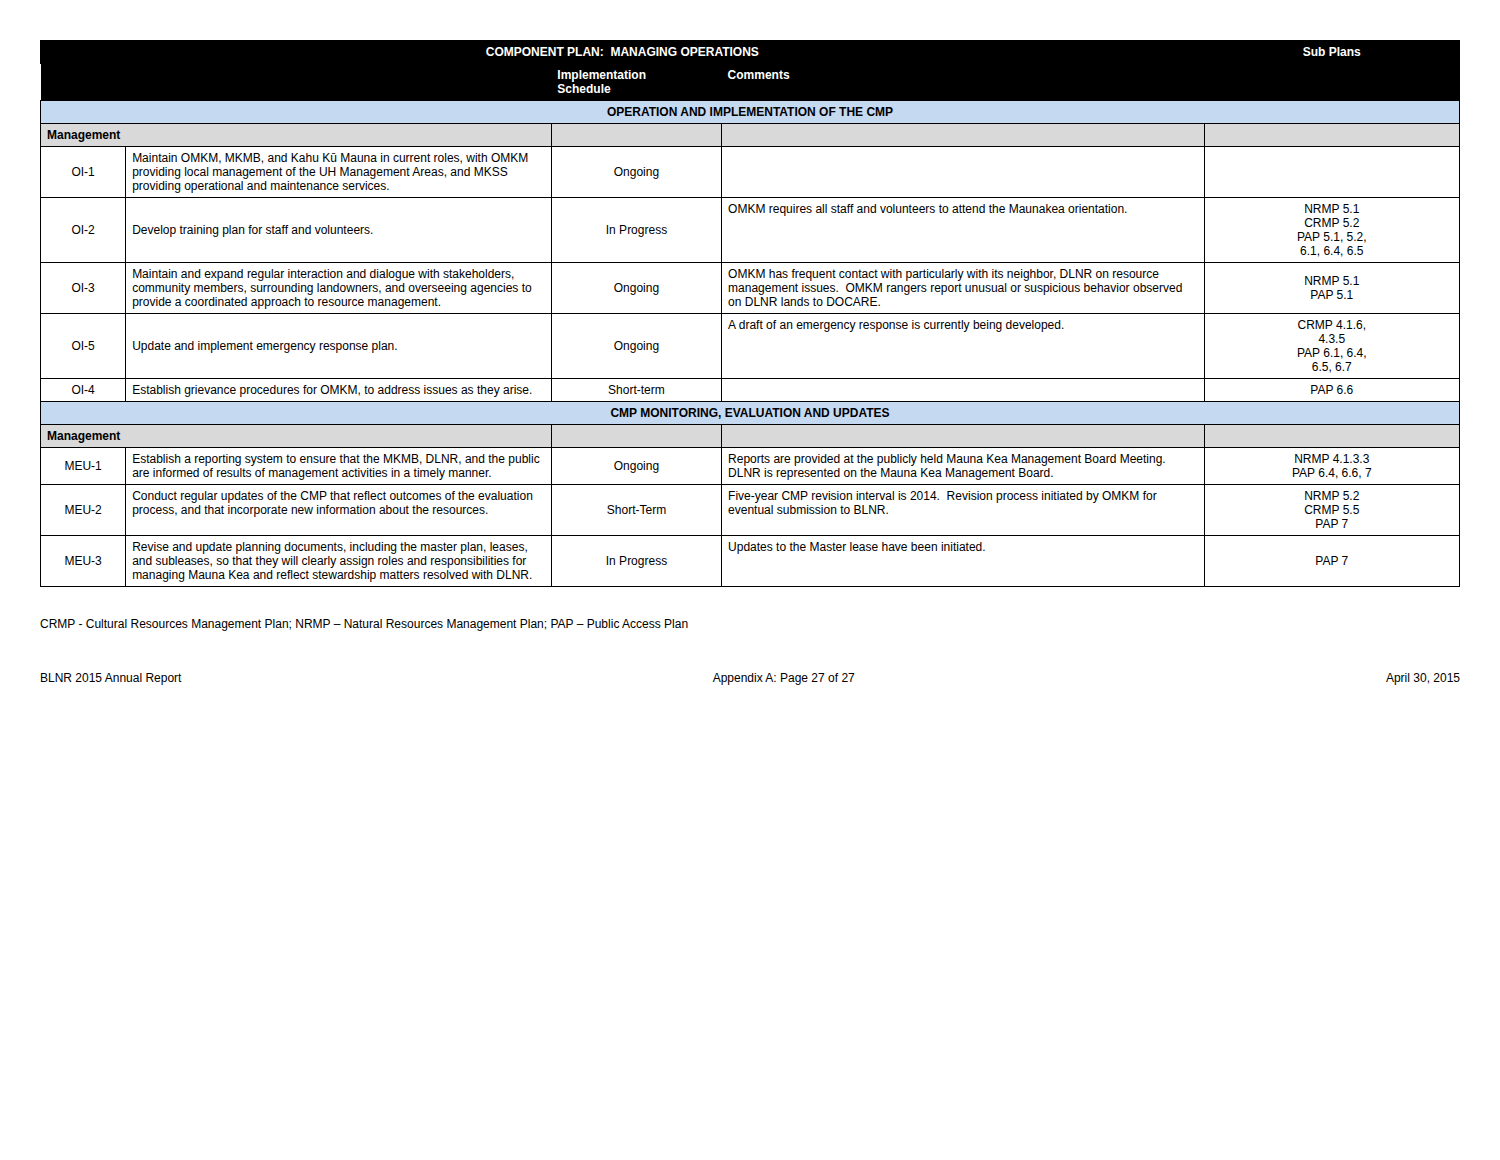| COMPONENT PLAN: MANAGING OPERATIONS | Sub Plans |
| | Implementation Schedule | Comments |
| OPERATION AND IMPLEMENTATION OF THE CMP |
| Management | | | |
| OI-1 | Maintain OMKM, MKMB, and Kahu Kū Mauna in current roles, with OMKM providing local management of the UH Management Areas, and MKSS providing operational and maintenance services. | Ongoing | | |
| OI-2 | Develop training plan for staff and volunteers. | In Progress | OMKM requires all staff and volunteers to attend the Maunakea orientation. | NRMP 5.1 CRMP 5.2 PAP 5.1, 5.2, 6.1, 6.4, 6.5 |
| OI-3 | Maintain and expand regular interaction and dialogue with stakeholders, community members, surrounding landowners, and overseeing agencies to provide a coordinated approach to resource management. | Ongoing | OMKM has frequent contact with particularly with its neighbor, DLNR on resource management issues. OMKM rangers report unusual or suspicious behavior observed on DLNR lands to DOCARE. | NRMP 5.1 PAP 5.1 |
| OI-5 | Update and implement emergency response plan. | Ongoing | A draft of an emergency response is currently being developed. | CRMP 4.1.6, 4.3.5 PAP 6.1, 6.4, 6.5, 6.7 |
| OI-4 | Establish grievance procedures for OMKM, to address issues as they arise. | Short-term | | PAP 6.6 |
| CMP MONITORING, EVALUATION AND UPDATES |
| Management | | | |
| MEU-1 | Establish a reporting system to ensure that the MKMB, DLNR, and the public are informed of results of management activities in a timely manner. | Ongoing | Reports are provided at the publicly held Mauna Kea Management Board Meeting. DLNR is represented on the Mauna Kea Management Board. | NRMP 4.1.3.3 PAP 6.4, 6.6, 7 |
| MEU-2 | Conduct regular updates of the CMP that reflect outcomes of the evaluation process, and that incorporate new information about the resources. | Short-Term | Five-year CMP revision interval is 2014. Revision process initiated by OMKM for eventual submission to BLNR. | NRMP 5.2 CRMP 5.5 PAP 7 |
| MEU-3 | Revise and update planning documents, including the master plan, leases, and subleases, so that they will clearly assign roles and responsibilities for managing Mauna Kea and reflect stewardship matters resolved with DLNR. | In Progress | Updates to the Master lease have been initiated. | PAP 7 |
CRMP - Cultural Resources Management Plan; NRMP – Natural Resources Management Plan; PAP – Public Access Plan
BLNR 2015 Annual Report Appendix A: Page 27 of 27 April 30, 2015